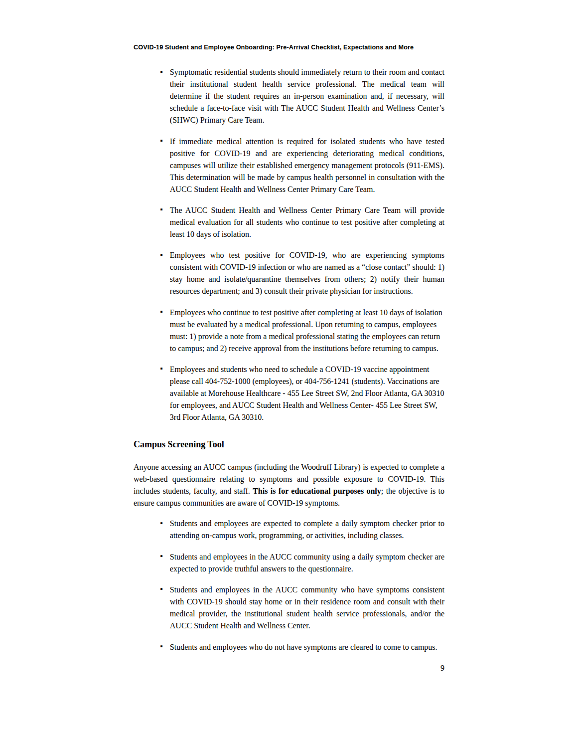COVID-19 Student and Employee Onboarding: Pre-Arrival Checklist, Expectations and More
Symptomatic residential students should immediately return to their room and contact their institutional student health service professional. The medical team will determine if the student requires an in-person examination and, if necessary, will schedule a face-to-face visit with The AUCC Student Health and Wellness Center’s (SHWC) Primary Care Team.
If immediate medical attention is required for isolated students who have tested positive for COVID-19 and are experiencing deteriorating medical conditions, campuses will utilize their established emergency management protocols (911-EMS). This determination will be made by campus health personnel in consultation with the AUCC Student Health and Wellness Center Primary Care Team.
The AUCC Student Health and Wellness Center Primary Care Team will provide medical evaluation for all students who continue to test positive after completing at least 10 days of isolation.
Employees who test positive for COVID-19, who are experiencing symptoms consistent with COVID-19 infection or who are named as a “close contact” should: 1) stay home and isolate/quarantine themselves from others; 2) notify their human resources department; and 3) consult their private physician for instructions.
Employees who continue to test positive after completing at least 10 days of isolation must be evaluated by a medical professional. Upon returning to campus, employees must: 1) provide a note from a medical professional stating the employees can return to campus; and 2) receive approval from the institutions before returning to campus.
Employees and students who need to schedule a COVID-19 vaccine appointment please call 404-752-1000 (employees), or 404-756-1241 (students). Vaccinations are available at Morehouse Healthcare - 455 Lee Street SW, 2nd Floor Atlanta, GA 30310 for employees, and AUCC Student Health and Wellness Center- 455 Lee Street SW, 3rd Floor Atlanta, GA 30310.
Campus Screening Tool
Anyone accessing an AUCC campus (including the Woodruff Library) is expected to complete a web-based questionnaire relating to symptoms and possible exposure to COVID-19. This includes students, faculty, and staff. This is for educational purposes only; the objective is to ensure campus communities are aware of COVID-19 symptoms.
Students and employees are expected to complete a daily symptom checker prior to attending on-campus work, programming, or activities, including classes.
Students and employees in the AUCC community using a daily symptom checker are expected to provide truthful answers to the questionnaire.
Students and employees in the AUCC community who have symptoms consistent with COVID-19 should stay home or in their residence room and consult with their medical provider, the institutional student health service professionals, and/or the AUCC Student Health and Wellness Center.
Students and employees who do not have symptoms are cleared to come to campus.
9